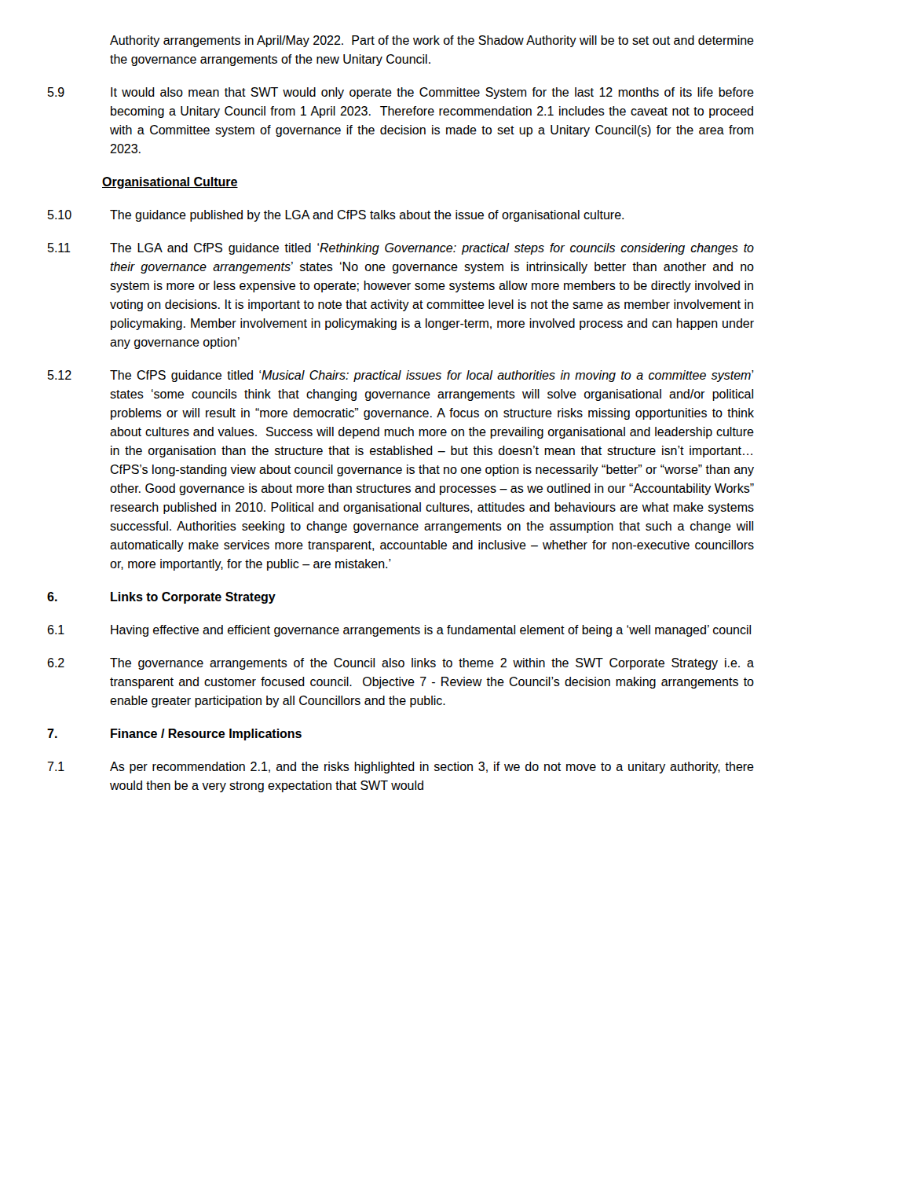Authority arrangements in April/May 2022. Part of the work of the Shadow Authority will be to set out and determine the governance arrangements of the new Unitary Council.
5.9
It would also mean that SWT would only operate the Committee System for the last 12 months of its life before becoming a Unitary Council from 1 April 2023. Therefore recommendation 2.1 includes the caveat not to proceed with a Committee system of governance if the decision is made to set up a Unitary Council(s) for the area from 2023.
Organisational Culture
5.10
The guidance published by the LGA and CfPS talks about the issue of organisational culture.
5.11
The LGA and CfPS guidance titled ‘Rethinking Governance: practical steps for councils considering changes to their governance arrangements’ states ‘No one governance system is intrinsically better than another and no system is more or less expensive to operate; however some systems allow more members to be directly involved in voting on decisions. It is important to note that activity at committee level is not the same as member involvement in policymaking. Member involvement in policymaking is a longer-term, more involved process and can happen under any governance option’
5.12
The CfPS guidance titled ‘Musical Chairs: practical issues for local authorities in moving to a committee system’ states ‘some councils think that changing governance arrangements will solve organisational and/or political problems or will result in “more democratic” governance. A focus on structure risks missing opportunities to think about cultures and values. Success will depend much more on the prevailing organisational and leadership culture in the organisation than the structure that is established – but this doesn’t mean that structure isn’t important…CfPS’s long-standing view about council governance is that no one option is necessarily “better” or “worse” than any other. Good governance is about more than structures and processes – as we outlined in our “Accountability Works” research published in 2010. Political and organisational cultures, attitudes and behaviours are what make systems successful. Authorities seeking to change governance arrangements on the assumption that such a change will automatically make services more transparent, accountable and inclusive – whether for non-executive councillors or, more importantly, for the public – are mistaken.’
6.
Links to Corporate Strategy
6.1
Having effective and efficient governance arrangements is a fundamental element of being a ‘well managed’ council
6.2
The governance arrangements of the Council also links to theme 2 within the SWT Corporate Strategy i.e. a transparent and customer focused council. Objective 7 - Review the Council’s decision making arrangements to enable greater participation by all Councillors and the public.
7.
Finance / Resource Implications
7.1
As per recommendation 2.1, and the risks highlighted in section 3, if we do not move to a unitary authority, there would then be a very strong expectation that SWT would